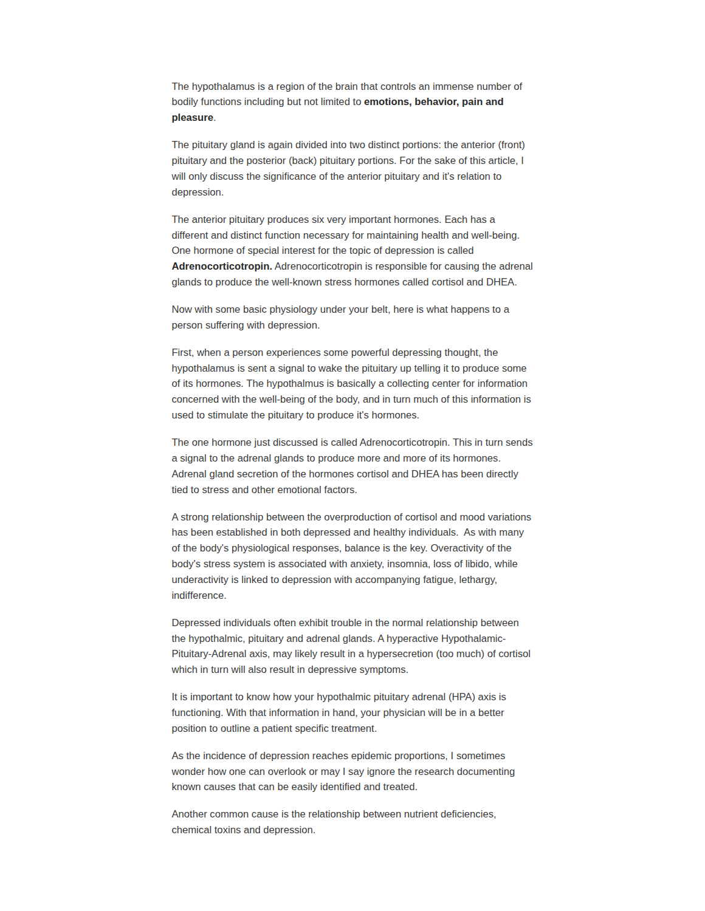The hypothalamus is a region of the brain that controls an immense number of bodily functions including but not limited to emotions, behavior, pain and pleasure.
The pituitary gland is again divided into two distinct portions: the anterior (front) pituitary and the posterior (back) pituitary portions. For the sake of this article, I will only discuss the significance of the anterior pituitary and it's relation to depression.
The anterior pituitary produces six very important hormones. Each has a different and distinct function necessary for maintaining health and well-being. One hormone of special interest for the topic of depression is called Adrenocorticotropin. Adrenocorticotropin is responsible for causing the adrenal glands to produce the well-known stress hormones called cortisol and DHEA.
Now with some basic physiology under your belt, here is what happens to a person suffering with depression.
First, when a person experiences some powerful depressing thought, the hypothalamus is sent a signal to wake the pituitary up telling it to produce some of its hormones. The hypothalmus is basically a collecting center for information concerned with the well-being of the body, and in turn much of this information is used to stimulate the pituitary to produce it's hormones.
The one hormone just discussed is called Adrenocorticotropin. This in turn sends a signal to the adrenal glands to produce more and more of its hormones. Adrenal gland secretion of the hormones cortisol and DHEA has been directly tied to stress and other emotional factors.
A strong relationship between the overproduction of cortisol and mood variations has been established in both depressed and healthy individuals. As with many of the body's physiological responses, balance is the key. Overactivity of the body's stress system is associated with anxiety, insomnia, loss of libido, while underactivity is linked to depression with accompanying fatigue, lethargy, indifference.
Depressed individuals often exhibit trouble in the normal relationship between the hypothalmic, pituitary and adrenal glands. A hyperactive Hypothalamic-Pituitary-Adrenal axis, may likely result in a hypersecretion (too much) of cortisol which in turn will also result in depressive symptoms.
It is important to know how your hypothalmic pituitary adrenal (HPA) axis is functioning. With that information in hand, your physician will be in a better position to outline a patient specific treatment.
As the incidence of depression reaches epidemic proportions, I sometimes wonder how one can overlook or may I say ignore the research documenting known causes that can be easily identified and treated.
Another common cause is the relationship between nutrient deficiencies, chemical toxins and depression.